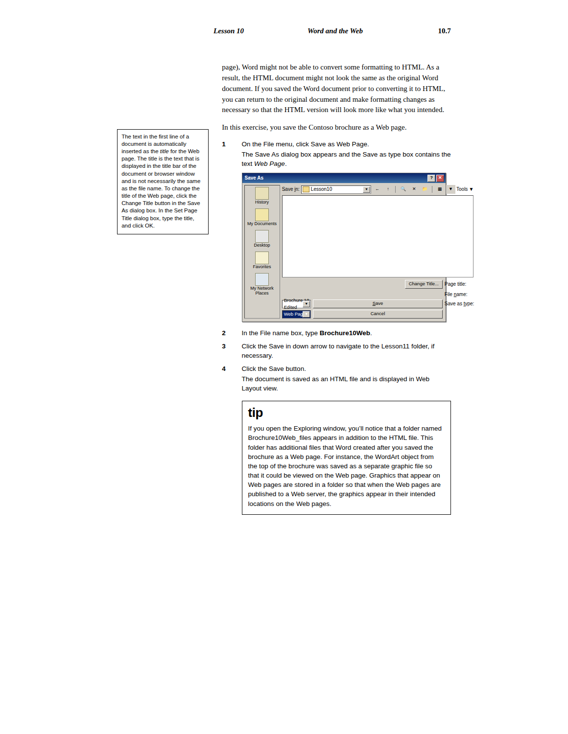Lesson 10 Word and the Web 10.7
The text in the first line of a document is automatically inserted as the title for the Web page. The title is the text that is displayed in the title bar of the document or browser window and is not necessarily the same as the file name. To change the title of the Web page, click the Change Title button in the Save As dialog box. In the Set Page Title dialog box, type the title, and click OK.
page), Word might not be able to convert some formatting to HTML. As a result, the HTML document might not look the same as the original Word document. If you saved the Word document prior to converting it to HTML, you can return to the original document and make formatting changes as necessary so that the HTML version will look more like what you intended.
In this exercise, you save the Contoso brochure as a Web page.
1 On the File menu, click Save as Web Page. The Save As dialog box appears and the Save as type box contains the text Web Page.
Save As ? ✕
History
My Documents
Desktop
Favorites
My Network Places
Save in:
Lesson10▼
← ↑ 🔍 ✕ 📁 ▦ ▼ Tools ▼
Change Title...
Page title:
File name:
Brochure 10 Edited▼
Save
Save as type:
Web Page▼
Cancel
2 In the File name box, type Brochure10Web.
3 Click the Save in down arrow to navigate to the Lesson11 folder, if necessary.
4 Click the Save button. The document is saved as an HTML file and is displayed in Web Layout view.
tip
If you open the Exploring window, you’ll notice that a folder named Brochure10Web_files appears in addition to the HTML file. This folder has additional files that Word created after you saved the brochure as a Web page. For instance, the WordArt object from the top of the brochure was saved as a separate graphic file so that it could be viewed on the Web page. Graphics that appear on Web pages are stored in a folder so that when the Web pages are published to a Web server, the graphics appear in their intended locations on the Web pages.